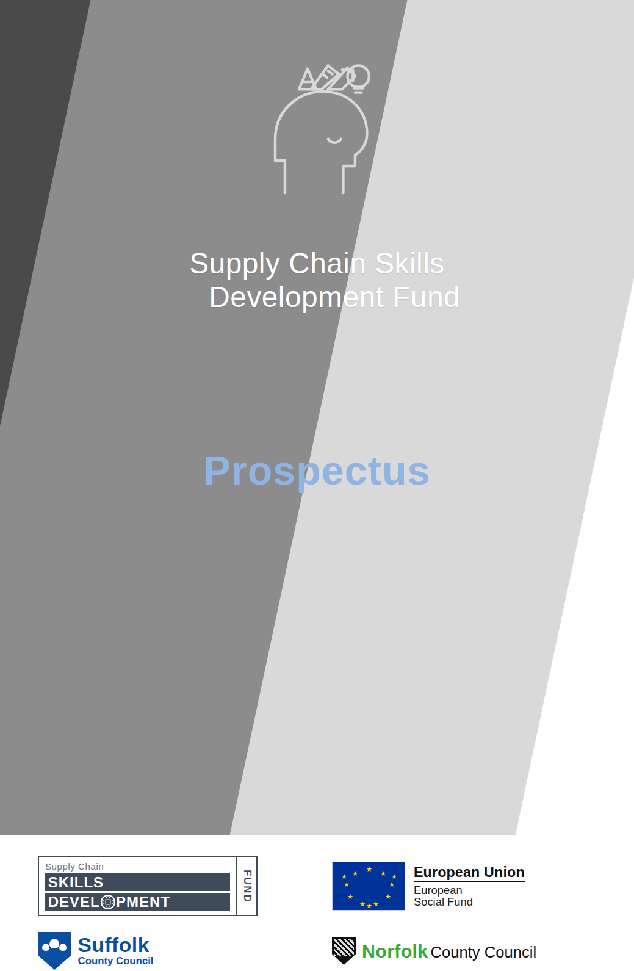Supply Chain Skills Development Fund
Prospectus
Supply Chain SKILLS DEVEL PMENT
FUND
★ ★ ★ ★ ★ ★ ★ ★ ★ ★ ★ ★
European Union
European
Social Fund
Suffolk
County Council
Norfolk County Council